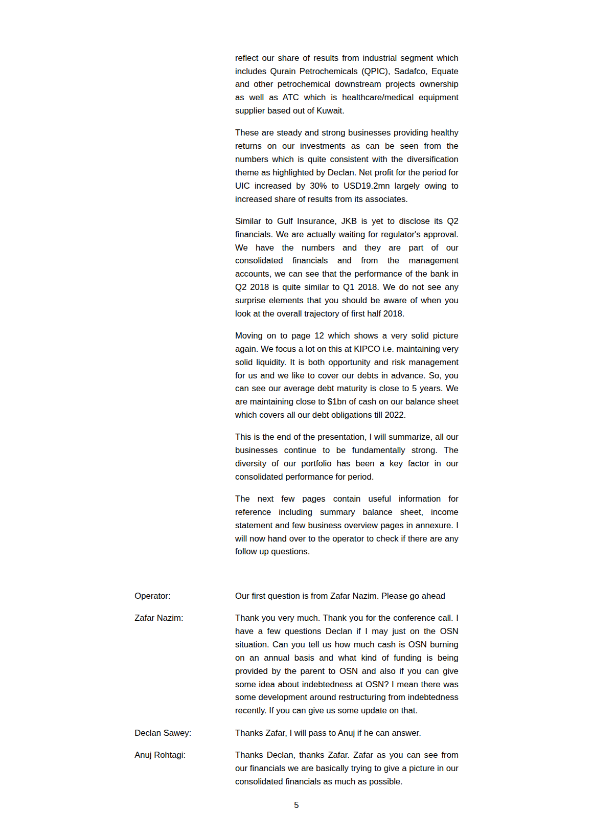reflect our share of results from industrial segment which includes Qurain Petrochemicals (QPIC), Sadafco, Equate and other petrochemical downstream projects ownership as well as ATC which is healthcare/medical equipment supplier based out of Kuwait.
These are steady and strong businesses providing healthy returns on our investments as can be seen from the numbers which is quite consistent with the diversification theme as highlighted by Declan. Net profit for the period for UIC increased by 30% to USD19.2mn largely owing to increased share of results from its associates.
Similar to Gulf Insurance, JKB is yet to disclose its Q2 financials. We are actually waiting for regulator's approval. We have the numbers and they are part of our consolidated financials and from the management accounts, we can see that the performance of the bank in Q2 2018 is quite similar to Q1 2018. We do not see any surprise elements that you should be aware of when you look at the overall trajectory of first half 2018.
Moving on to page 12 which shows a very solid picture again. We focus a lot on this at KIPCO i.e. maintaining very solid liquidity. It is both opportunity and risk management for us and we like to cover our debts in advance. So, you can see our average debt maturity is close to 5 years. We are maintaining close to $1bn of cash on our balance sheet which covers all our debt obligations till 2022.
This is the end of the presentation, I will summarize, all our businesses continue to be fundamentally strong. The diversity of our portfolio has been a key factor in our consolidated performance for period.
The next few pages contain useful information for reference including summary balance sheet, income statement and few business overview pages in annexure. I will now hand over to the operator to check if there are any follow up questions.
Operator:
Our first question is from Zafar Nazim. Please go ahead
Zafar Nazim:
Thank you very much. Thank you for the conference call. I have a few questions Declan if I may just on the OSN situation. Can you tell us how much cash is OSN burning on an annual basis and what kind of funding is being provided by the parent to OSN and also if you can give some idea about indebtedness at OSN? I mean there was some development around restructuring from indebtedness recently. If you can give us some update on that.
Declan Sawey:
Thanks Zafar, I will pass to Anuj if he can answer.
Anuj Rohtagi:
Thanks Declan, thanks Zafar. Zafar as you can see from our financials we are basically trying to give a picture in our consolidated financials as much as possible.
5